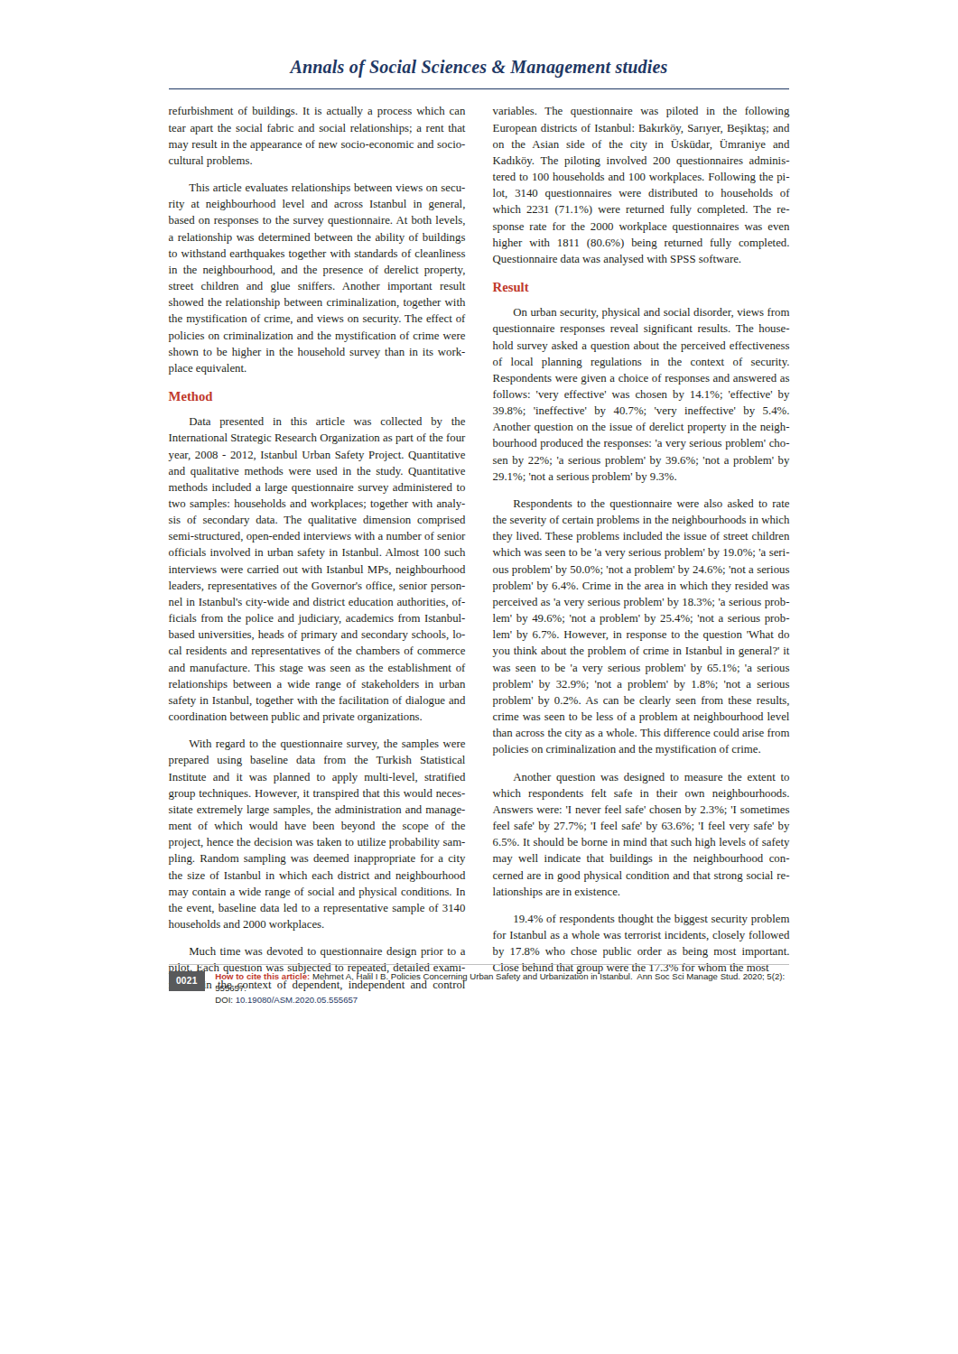Annals of Social Sciences & Management studies
refurbishment of buildings. It is actually a process which can tear apart the social fabric and social relationships; a rent that may result in the appearance of new socio-economic and socio-cultural problems.
This article evaluates relationships between views on security at neighbourhood level and across Istanbul in general, based on responses to the survey questionnaire. At both levels, a relationship was determined between the ability of buildings to withstand earthquakes together with standards of cleanliness in the neighbourhood, and the presence of derelict property, street children and glue sniffers. Another important result showed the relationship between criminalization, together with the mystification of crime, and views on security. The effect of policies on criminalization and the mystification of crime were shown to be higher in the household survey than in its workplace equivalent.
Method
Data presented in this article was collected by the International Strategic Research Organization as part of the four year, 2008 - 2012, Istanbul Urban Safety Project. Quantitative and qualitative methods were used in the study. Quantitative methods included a large questionnaire survey administered to two samples: households and workplaces; together with analysis of secondary data. The qualitative dimension comprised semi-structured, open-ended interviews with a number of senior officials involved in urban safety in Istanbul. Almost 100 such interviews were carried out with Istanbul MPs, neighbourhood leaders, representatives of the Governor's office, senior personnel in Istanbul's city-wide and district education authorities, officials from the police and judiciary, academics from Istanbul-based universities, heads of primary and secondary schools, local residents and representatives of the chambers of commerce and manufacture. This stage was seen as the establishment of relationships between a wide range of stakeholders in urban safety in Istanbul, together with the facilitation of dialogue and coordination between public and private organizations.
With regard to the questionnaire survey, the samples were prepared using baseline data from the Turkish Statistical Institute and it was planned to apply multi-level, stratified group techniques. However, it transpired that this would necessitate extremely large samples, the administration and management of which would have been beyond the scope of the project, hence the decision was taken to utilize probability sampling. Random sampling was deemed inappropriate for a city the size of Istanbul in which each district and neighbourhood may contain a wide range of social and physical conditions. In the event, baseline data led to a representative sample of 3140 households and 2000 workplaces.
Much time was devoted to questionnaire design prior to a pilot. Each question was subjected to repeated, detailed examination in the context of dependent, independent and control variables. The questionnaire was piloted in the following European districts of Istanbul: Bakırköy, Sarıyer, Beşiktaş; and on the Asian side of the city in Üsküdar, Ümraniye and Kadıköy. The piloting involved 200 questionnaires administered to 100 households and 100 workplaces. Following the pilot, 3140 questionnaires were distributed to households of which 2231 (71.1%) were returned fully completed. The response rate for the 2000 workplace questionnaires was even higher with 1811 (80.6%) being returned fully completed. Questionnaire data was analysed with SPSS software.
Result
On urban security, physical and social disorder, views from questionnaire responses reveal significant results. The household survey asked a question about the perceived effectiveness of local planning regulations in the context of security. Respondents were given a choice of responses and answered as follows: 'very effective' was chosen by 14.1%; 'effective' by 39.8%; 'ineffective' by 40.7%; 'very ineffective' by 5.4%. Another question on the issue of derelict property in the neighbourhood produced the responses: 'a very serious problem' chosen by 22%; 'a serious problem' by 39.6%; 'not a problem' by 29.1%; 'not a serious problem' by 9.3%.
Respondents to the questionnaire were also asked to rate the severity of certain problems in the neighbourhoods in which they lived. These problems included the issue of street children which was seen to be 'a very serious problem' by 19.0%; 'a serious problem' by 50.0%; 'not a problem' by 24.6%; 'not a serious problem' by 6.4%. Crime in the area in which they resided was perceived as 'a very serious problem' by 18.3%; 'a serious problem' by 49.6%; 'not a problem' by 25.4%; 'not a serious problem' by 6.7%. However, in response to the question 'What do you think about the problem of crime in Istanbul in general?' it was seen to be 'a very serious problem' by 65.1%; 'a serious problem' by 32.9%; 'not a problem' by 1.8%; 'not a serious problem' by 0.2%. As can be clearly seen from these results, crime was seen to be less of a problem at neighbourhood level than across the city as a whole. This difference could arise from policies on criminalization and the mystification of crime.
Another question was designed to measure the extent to which respondents felt safe in their own neighbourhoods. Answers were: 'I never feel safe' chosen by 2.3%; 'I sometimes feel safe' by 27.7%; 'I feel safe' by 63.6%; 'I feel very safe' by 6.5%. It should be borne in mind that such high levels of safety may well indicate that buildings in the neighbourhood concerned are in good physical condition and that strong social relationships are in existence.
19.4% of respondents thought the biggest security problem for Istanbul as a whole was terrorist incidents, closely followed by 17.8% who chose public order as being most important. Close behind that group were the 17.3% for whom the most
0021
How to cite this article: Mehmet A, Halil I B. Policies Concerning Urban Safety and Urbanization in Istanbul. Ann Soc Sci Manage Stud. 2020; 5(2): 555657.
DOI: 10.19080/ASM.2020.05.555657